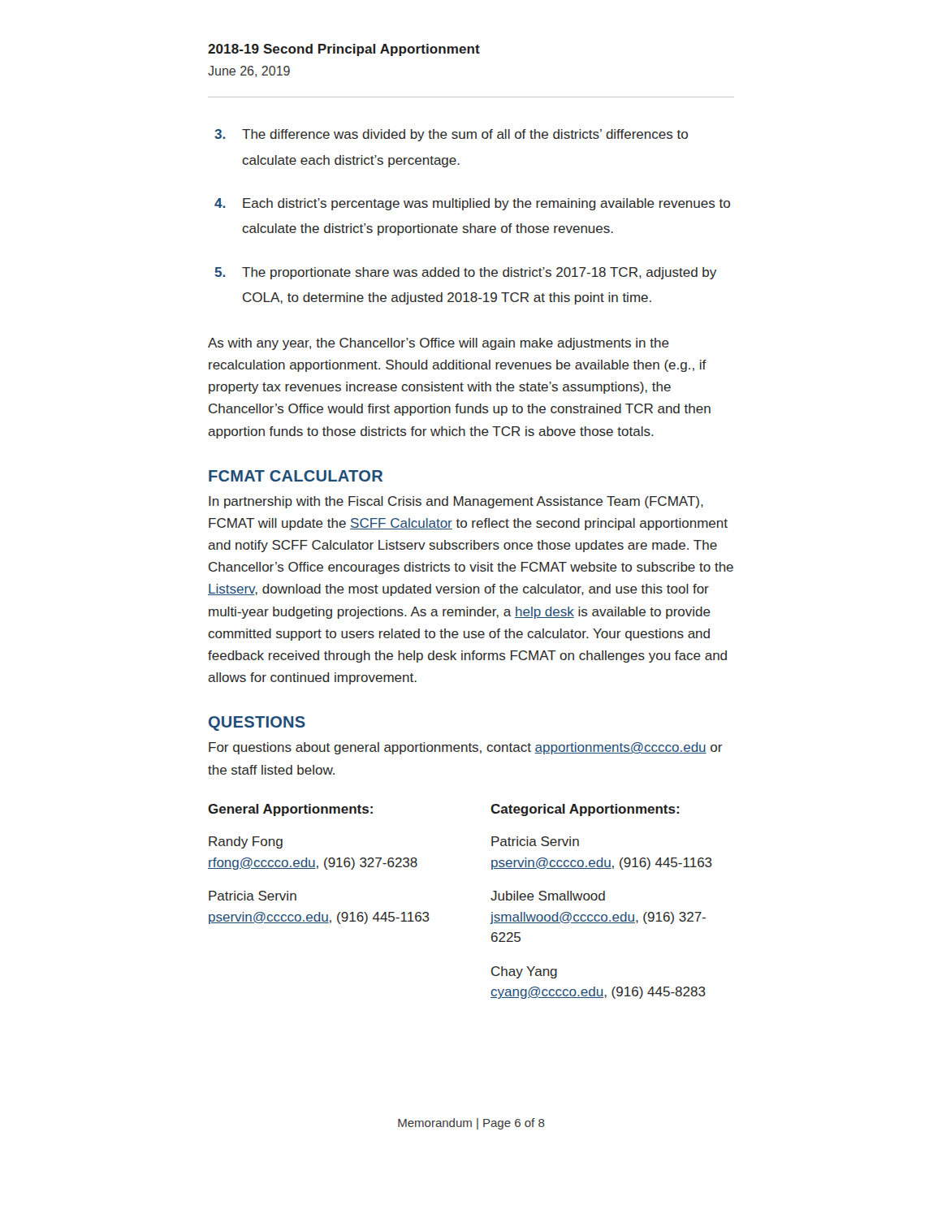2018-19 Second Principal Apportionment
June 26, 2019
The difference was divided by the sum of all of the districts’ differences to calculate each district’s percentage.
Each district’s percentage was multiplied by the remaining available revenues to calculate the district’s proportionate share of those revenues.
The proportionate share was added to the district’s 2017-18 TCR, adjusted by COLA, to determine the adjusted 2018-19 TCR at this point in time.
As with any year, the Chancellor’s Office will again make adjustments in the recalculation apportionment. Should additional revenues be available then (e.g., if property tax revenues increase consistent with the state’s assumptions), the Chancellor’s Office would first apportion funds up to the constrained TCR and then apportion funds to those districts for which the TCR is above those totals.
FCMAT Calculator
In partnership with the Fiscal Crisis and Management Assistance Team (FCMAT), FCMAT will update the SCFF Calculator to reflect the second principal apportionment and notify SCFF Calculator Listserv subscribers once those updates are made. The Chancellor’s Office encourages districts to visit the FCMAT website to subscribe to the Listserv, download the most updated version of the calculator, and use this tool for multi-year budgeting projections. As a reminder, a help desk is available to provide committed support to users related to the use of the calculator. Your questions and feedback received through the help desk informs FCMAT on challenges you face and allows for continued improvement.
Questions
For questions about general apportionments, contact apportionments@cccco.edu or the staff listed below.
General Apportionments:
Randy Fong rfong@cccco.edu, (916) 327-6238
Patricia Servin pservin@cccco.edu, (916) 445-1163
Categorical Apportionments:
Patricia Servin pservin@cccco.edu, (916) 445-1163
Jubilee Smallwood jsmallwood@cccco.edu, (916) 327-6225
Chay Yang cyang@cccco.edu, (916) 445-8283
Memorandum | Page 6 of 8